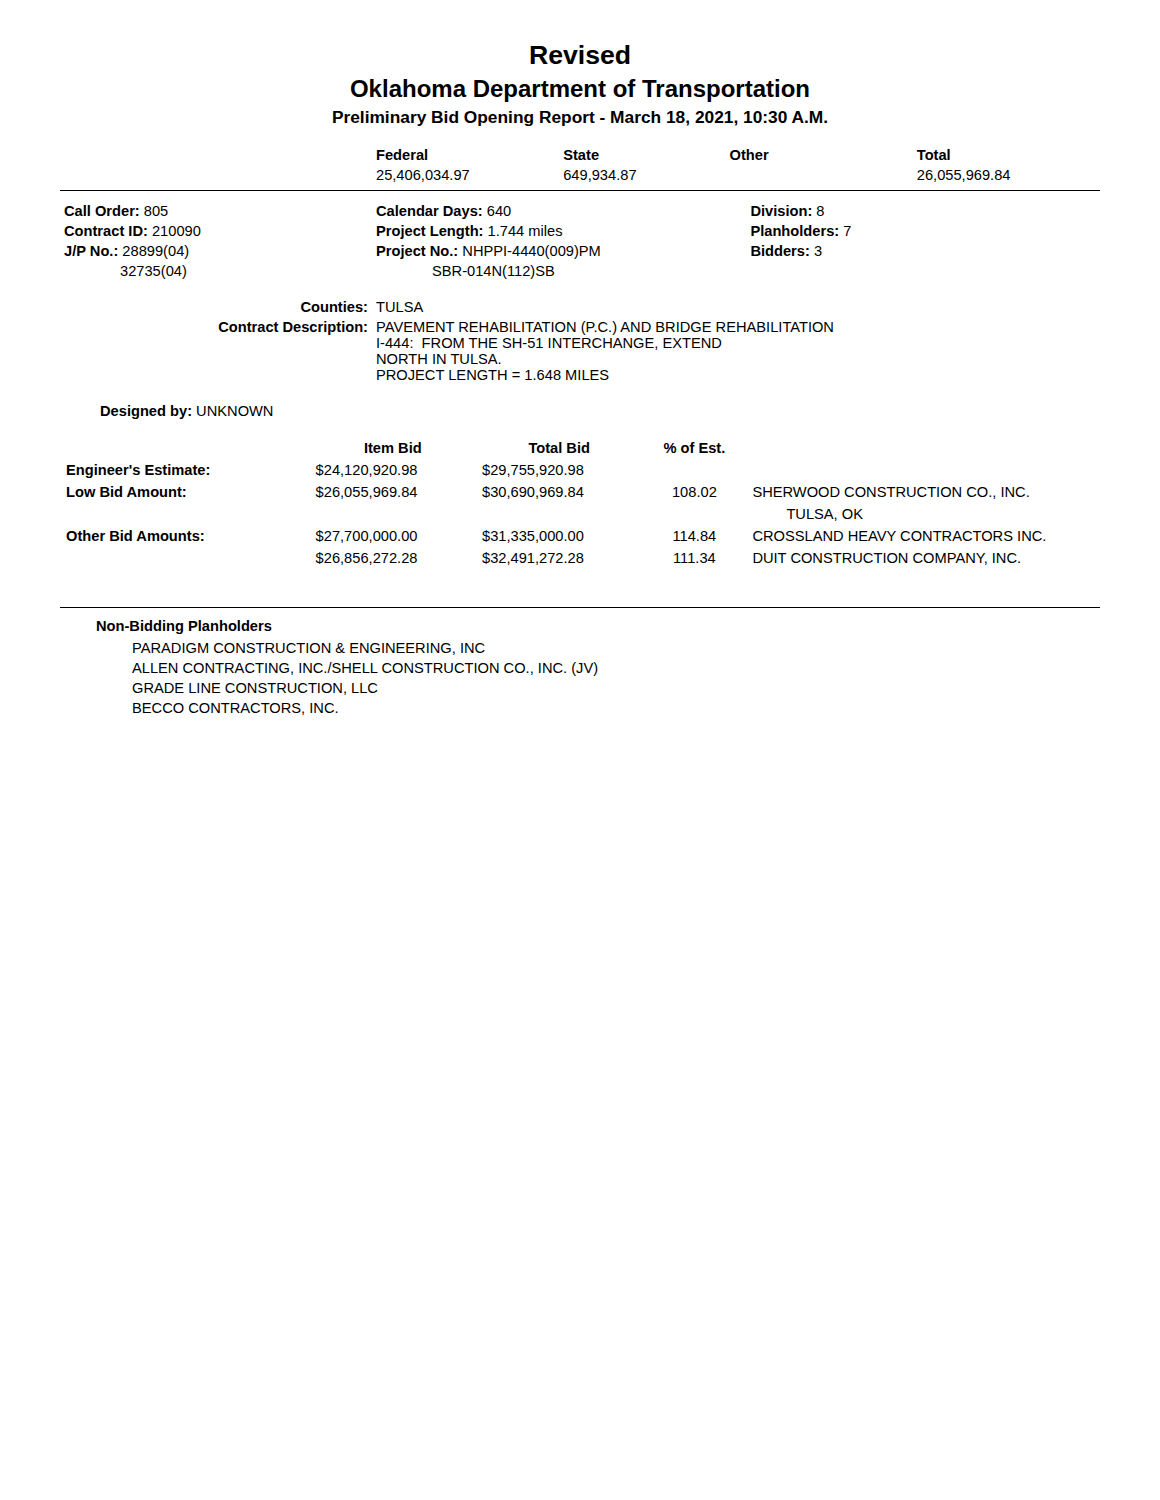Revised
Oklahoma Department of Transportation
Preliminary Bid Opening Report - March 18, 2021, 10:30 A.M.
| | Federal | State | Other | Total |
| --- | --- | --- | --- | --- |
| | 25,406,034.97 | 649,934.87 | | 26,055,969.84 |
| Call Order: 805 | Calendar Days: 640 | Division: 8 |
| Contract ID: 210090 | Project Length: 1.744 miles | Planholders: 7 |
| J/P No.: 28899(04) | Project No.: NHPPI-4440(009)PM | Bidders: 3 |
| 32735(04) | SBR-014N(112)SB | |
| Counties: | TULSA |
| Contract Description: | PAVEMENT REHABILITATION (P.C.) AND BRIDGE REHABILITATION I-444: FROM THE SH-51 INTERCHANGE, EXTEND NORTH IN TULSA. PROJECT LENGTH = 1.648 MILES |
| Designed by: UNKNOWN |
| | Item Bid | Total Bid | % of Est. | |
| Engineer's Estimate: | $24,120,920.98 | $29,755,920.98 | | |
| Low Bid Amount: | $26,055,969.84 | $30,690,969.84 | 108.02 | SHERWOOD CONSTRUCTION CO., INC. |
| | | | | TULSA, OK |
| Other Bid Amounts: | $27,700,000.00 | $31,335,000.00 | 114.84 | CROSSLAND HEAVY CONTRACTORS INC. |
| | $26,856,272.28 | $32,491,272.28 | 111.34 | DUIT CONSTRUCTION COMPANY, INC. |
Non-Bidding Planholders
PARADIGM CONSTRUCTION & ENGINEERING, INC
ALLEN CONTRACTING, INC./SHELL CONSTRUCTION CO., INC. (JV)
GRADE LINE CONSTRUCTION, LLC
BECCO CONTRACTORS, INC.